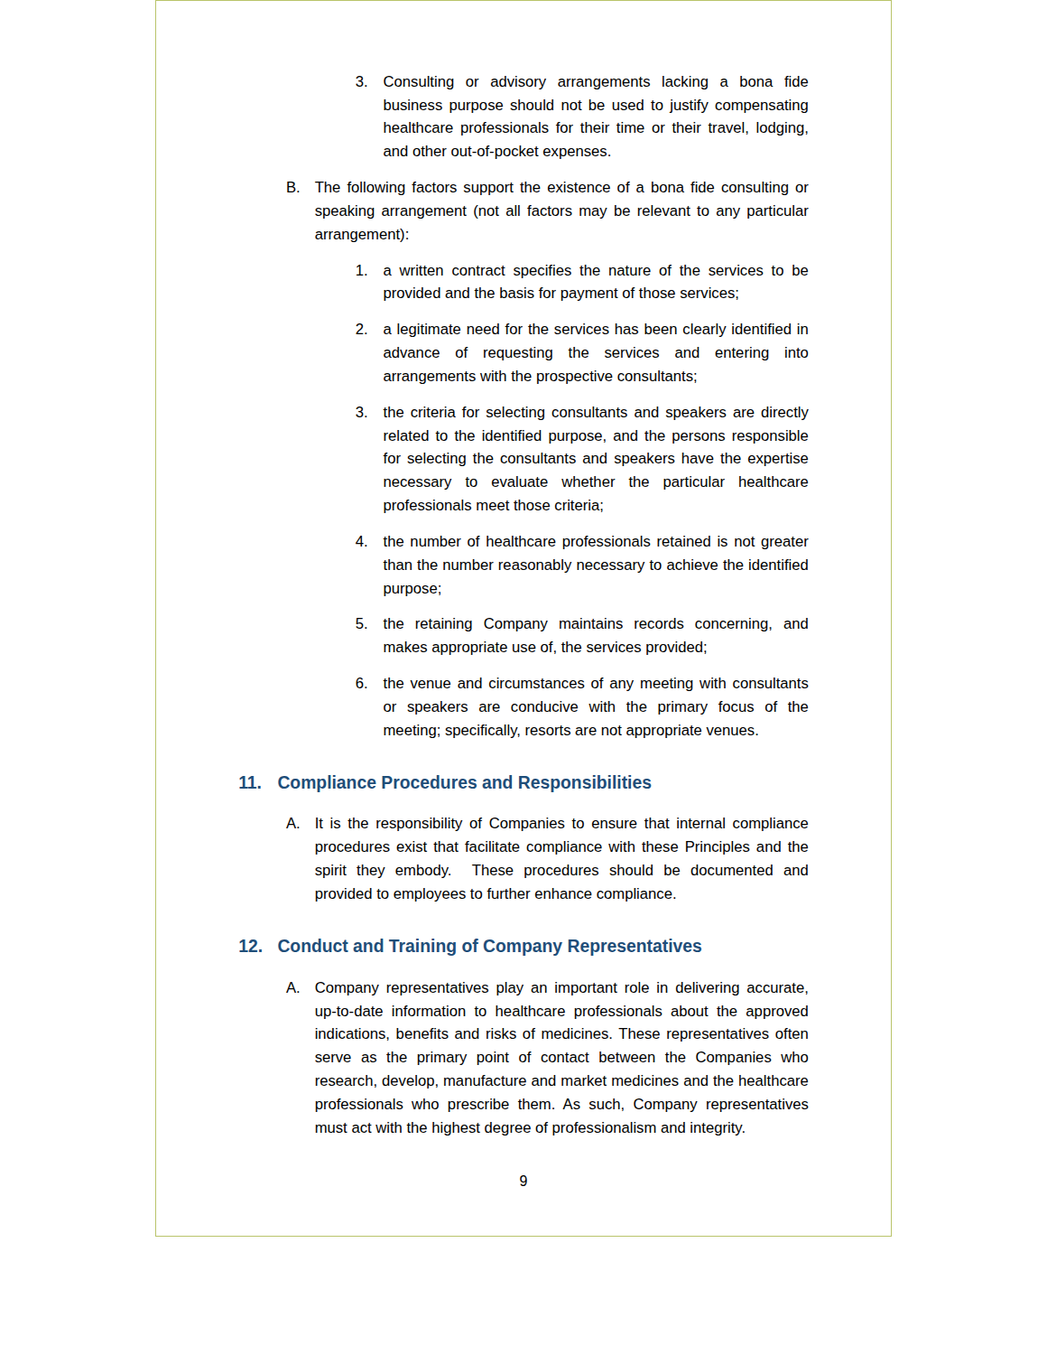3.
Consulting or advisory arrangements lacking a bona fide business purpose should not be used to justify compensating healthcare professionals for their time or their travel, lodging, and other out-of-pocket expenses.
B.
The following factors support the existence of a bona fide consulting or speaking arrangement (not all factors may be relevant to any particular arrangement):
1.
a written contract specifies the nature of the services to be provided and the basis for payment of those services;
2.
a legitimate need for the services has been clearly identified in advance of requesting the services and entering into arrangements with the prospective consultants;
3.
the criteria for selecting consultants and speakers are directly related to the identified purpose, and the persons responsible for selecting the consultants and speakers have the expertise necessary to evaluate whether the particular healthcare professionals meet those criteria;
4.
the number of healthcare professionals retained is not greater than the number reasonably necessary to achieve the identified purpose;
5.
the retaining Company maintains records concerning, and makes appropriate use of, the services provided;
6.
the venue and circumstances of any meeting with consultants or speakers are conducive with the primary focus of the meeting; specifically, resorts are not appropriate venues.
11. Compliance Procedures and Responsibilities
A.
It is the responsibility of Companies to ensure that internal compliance procedures exist that facilitate compliance with these Principles and the spirit they embody. These procedures should be documented and provided to employees to further enhance compliance.
12. Conduct and Training of Company Representatives
A.
Company representatives play an important role in delivering accurate, up-to-date information to healthcare professionals about the approved indications, benefits and risks of medicines. These representatives often serve as the primary point of contact between the Companies who research, develop, manufacture and market medicines and the healthcare professionals who prescribe them. As such, Company representatives must act with the highest degree of professionalism and integrity.
9